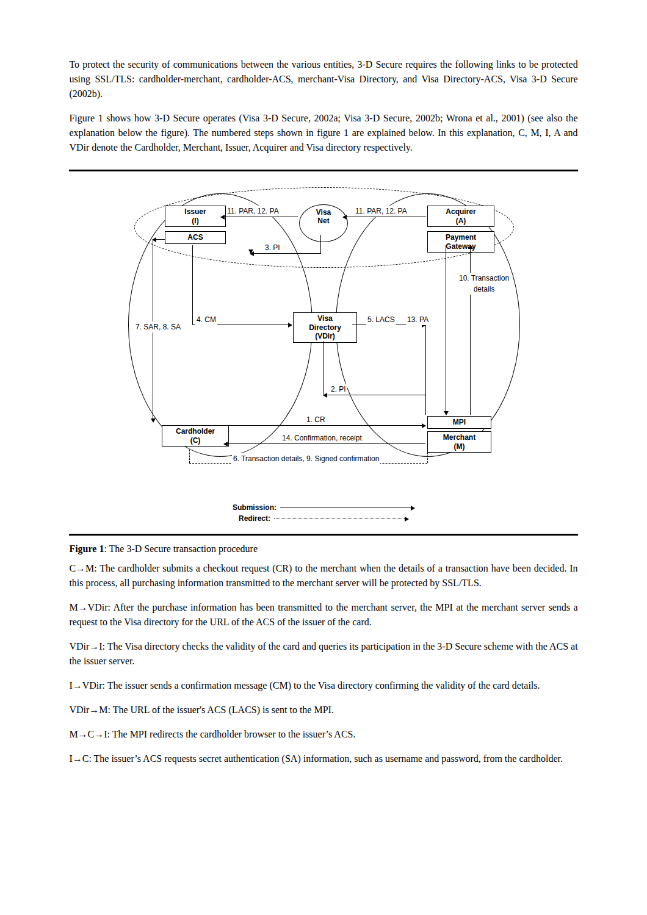To protect the security of communications between the various entities, 3-D Secure requires the following links to be protected using SSL/TLS: cardholder-merchant, cardholder-ACS, merchant-Visa Directory, and Visa Directory-ACS, Visa 3-D Secure (2002b).
Figure 1 shows how 3-D Secure operates (Visa 3-D Secure, 2002a; Visa 3-D Secure, 2002b; Wrona et al., 2001) (see also the explanation below the figure). The numbered steps shown in figure 1 are explained below. In this explanation, C, M, I, A and VDir denote the Cardholder, Merchant, Issuer, Acquirer and Visa directory respectively.
Issuer
(I)
ACS
Visa
Net
Acquirer
(A)
Payment
Gateway
Visa
Directory
(VDir)
Cardholder
(C)
MPI
Merchant
(M)
11. PAR, 12. PA
11. PAR, 12. PA
3. PI
7. SAR, 8. SA
4. CM
5. LACS
13. PA
10. Transaction
details
2. PI
1. CR
14. Confirmation, receipt
6. Transaction details, 9. Signed confirmation
Submission:
Redirect:
Figure 1: The 3-D Secure transaction procedure
C→M: The cardholder submits a checkout request (CR) to the merchant when the details of a transaction have been decided. In this process, all purchasing information transmitted to the merchant server will be protected by SSL/TLS.
M→VDir: After the purchase information has been transmitted to the merchant server, the MPI at the merchant server sends a request to the Visa directory for the URL of the ACS of the issuer of the card.
VDir→I: The Visa directory checks the validity of the card and queries its participation in the 3-D Secure scheme with the ACS at the issuer server.
I→VDir: The issuer sends a confirmation message (CM) to the Visa directory confirming the validity of the card details.
VDir→M: The URL of the issuer's ACS (LACS) is sent to the MPI.
M→C→I: The MPI redirects the cardholder browser to the issuer’s ACS.
I→C: The issuer’s ACS requests secret authentication (SA) information, such as username and password, from the cardholder.